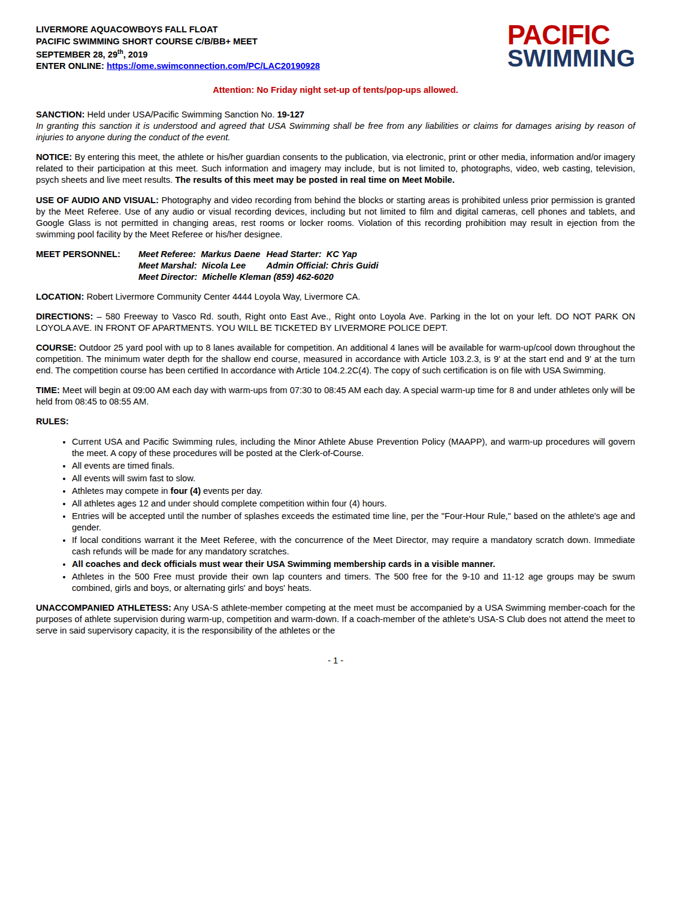LIVERMORE AQUACOWBOYS FALL FLOAT
PACIFIC SWIMMING SHORT COURSE C/B/BB+ MEET
SEPTEMBER 28, 29th, 2019
ENTER ONLINE: https://ome.swimconnection.com/PC/LAC20190928
PACIFIC
SWIMMING
Attention: No Friday night set-up of tents/pop-ups allowed.
SANCTION: Held under USA/Pacific Swimming Sanction No. 19-127
In granting this sanction it is understood and agreed that USA Swimming shall be free from any liabilities or claims for damages arising by reason of injuries to anyone during the conduct of the event.
NOTICE: By entering this meet, the athlete or his/her guardian consents to the publication, via electronic, print or other media, information and/or imagery related to their participation at this meet. Such information and imagery may include, but is not limited to, photographs, video, web casting, television, psych sheets and live meet results. The results of this meet may be posted in real time on Meet Mobile.
USE OF AUDIO AND VISUAL: Photography and video recording from behind the blocks or starting areas is prohibited unless prior permission is granted by the Meet Referee. Use of any audio or visual recording devices, including but not limited to film and digital cameras, cell phones and tablets, and Google Glass is not permitted in changing areas, rest rooms or locker rooms. Violation of this recording prohibition may result in ejection from the swimming pool facility by the Meet Referee or his/her designee.
| MEET PERSONNEL: | Meet Referee: Markus Daene | Head Starter: KC Yap |
| | Meet Marshal: Nicola Lee | Admin Official: Chris Guidi |
| | Meet Director: Michelle Kleman (859) 462-6020 |
LOCATION: Robert Livermore Community Center 4444 Loyola Way, Livermore CA.
DIRECTIONS: – 580 Freeway to Vasco Rd. south, Right onto East Ave., Right onto Loyola Ave. Parking in the lot on your left. DO NOT PARK ON LOYOLA AVE. IN FRONT OF APARTMENTS. YOU WILL BE TICKETED BY LIVERMORE POLICE DEPT.
COURSE: Outdoor 25 yard pool with up to 8 lanes available for competition. An additional 4 lanes will be available for warm-up/cool down throughout the competition. The minimum water depth for the shallow end course, measured in accordance with Article 103.2.3, is 9' at the start end and 9' at the turn end. The competition course has been certified In accordance with Article 104.2.2C(4). The copy of such certification is on file with USA Swimming.
TIME: Meet will begin at 09:00 AM each day with warm-ups from 07:30 to 08:45 AM each day. A special warm-up time for 8 and under athletes only will be held from 08:45 to 08:55 AM.
RULES:
Current USA and Pacific Swimming rules, including the Minor Athlete Abuse Prevention Policy (MAAPP), and warm-up procedures will govern the meet. A copy of these procedures will be posted at the Clerk-of-Course.
All events are timed finals.
All events will swim fast to slow.
Athletes may compete in four (4) events per day.
All athletes ages 12 and under should complete competition within four (4) hours.
Entries will be accepted until the number of splashes exceeds the estimated time line, per the "Four-Hour Rule," based on the athlete's age and gender.
If local conditions warrant it the Meet Referee, with the concurrence of the Meet Director, may require a mandatory scratch down. Immediate cash refunds will be made for any mandatory scratches.
All coaches and deck officials must wear their USA Swimming membership cards in a visible manner.
Athletes in the 500 Free must provide their own lap counters and timers. The 500 free for the 9-10 and 11-12 age groups may be swum combined, girls and boys, or alternating girls' and boys' heats.
UNACCOMPANIED ATHLETESS: Any USA-S athlete-member competing at the meet must be accompanied by a USA Swimming member-coach for the purposes of athlete supervision during warm-up, competition and warm-down. If a coach-member of the athlete's USA-S Club does not attend the meet to serve in said supervisory capacity, it is the responsibility of the athletes or the
- 1 -